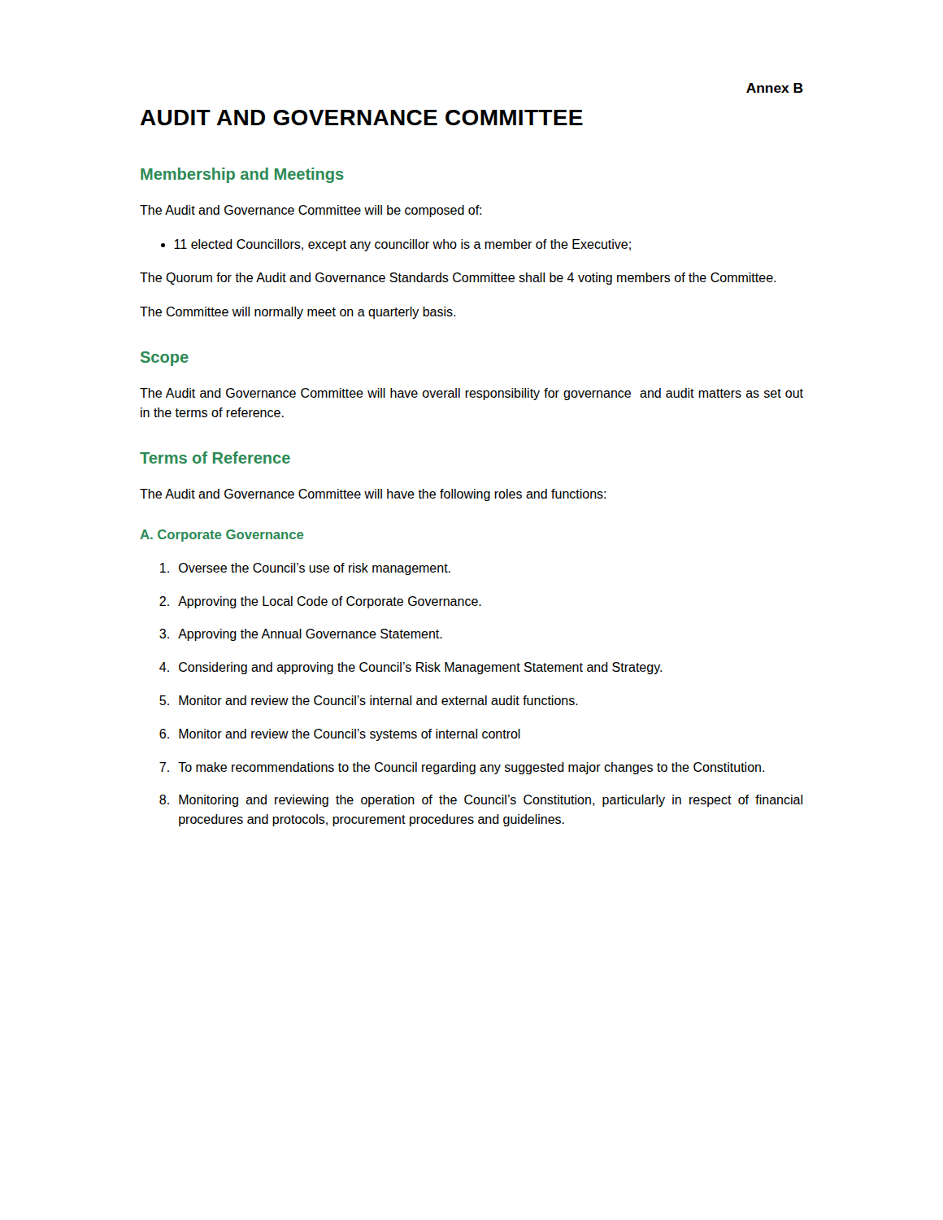Annex B
AUDIT AND GOVERNANCE COMMITTEE
Membership and Meetings
The Audit and Governance Committee will be composed of:
11 elected Councillors, except any councillor who is a member of the Executive;
The Quorum for the Audit and Governance Standards Committee shall be 4 voting members of the Committee.
The Committee will normally meet on a quarterly basis.
Scope
The Audit and Governance Committee will have overall responsibility for governance and audit matters as set out in the terms of reference.
Terms of Reference
The Audit and Governance Committee will have the following roles and functions:
A. Corporate Governance
Oversee the Council’s use of risk management.
Approving the Local Code of Corporate Governance.
Approving the Annual Governance Statement.
Considering and approving the Council’s Risk Management Statement and Strategy.
Monitor and review the Council’s internal and external audit functions.
Monitor and review the Council’s systems of internal control
To make recommendations to the Council regarding any suggested major changes to the Constitution.
Monitoring and reviewing the operation of the Council’s Constitution, particularly in respect of financial procedures and protocols, procurement procedures and guidelines.